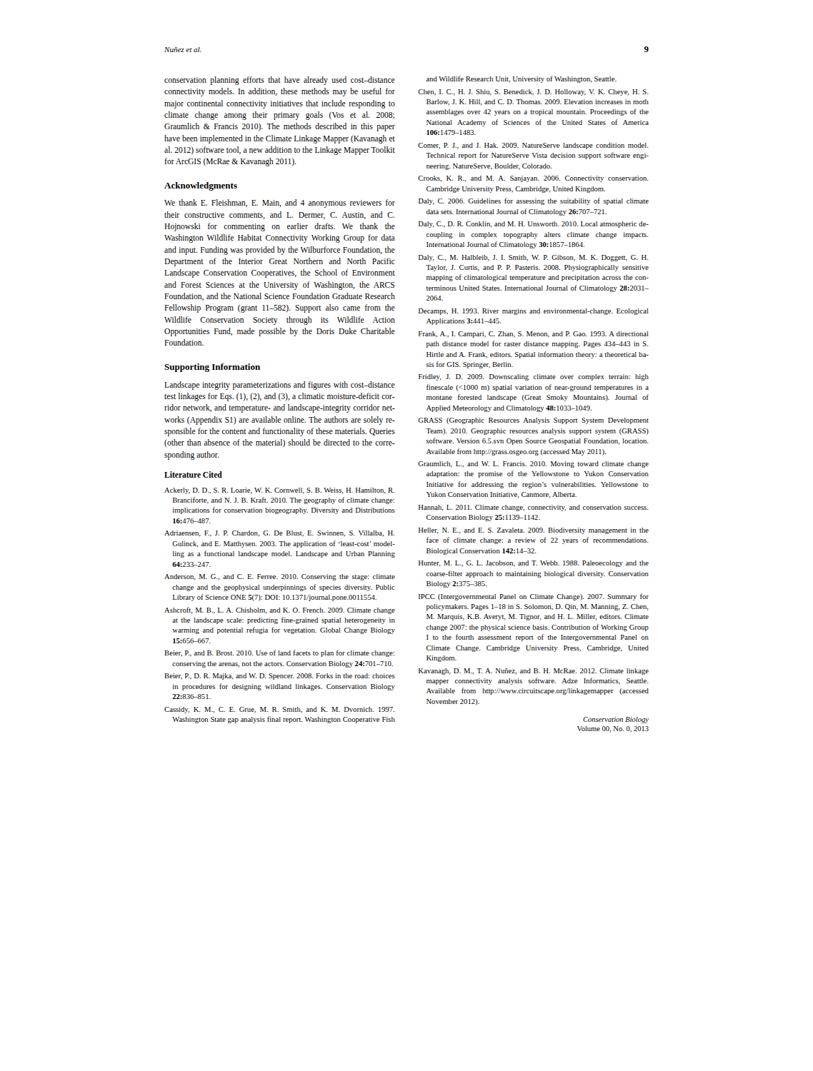Nuñez et al.
9
conservation planning efforts that have already used cost–distance connectivity models. In addition, these methods may be useful for major continental connectivity initiatives that include responding to climate change among their primary goals (Vos et al. 2008; Graumlich & Francis 2010). The methods described in this paper have been implemented in the Climate Linkage Mapper (Kavanagh et al. 2012) software tool, a new addition to the Linkage Mapper Toolkit for ArcGIS (McRae & Kavanagh 2011).
Acknowledgments
We thank E. Fleishman, E. Main, and 4 anonymous reviewers for their constructive comments, and L. Dermer, C. Austin, and C. Hojnowski for commenting on earlier drafts. We thank the Washington Wildlife Habitat Connectivity Working Group for data and input. Funding was provided by the Wilburforce Foundation, the Department of the Interior Great Northern and North Pacific Landscape Conservation Cooperatives, the School of Environment and Forest Sciences at the University of Washington, the ARCS Foundation, and the National Science Foundation Graduate Research Fellowship Program (grant 11–582). Support also came from the Wildlife Conservation Society through its Wildlife Action Opportunities Fund, made possible by the Doris Duke Charitable Foundation.
Supporting Information
Landscape integrity parameterizations and figures with cost–distance test linkages for Eqs. (1), (2), and (3), a climatic moisture-deficit corridor network, and temperature- and landscape-integrity corridor networks (Appendix S1) are available online. The authors are solely responsible for the content and functionality of these materials. Queries (other than absence of the material) should be directed to the corresponding author.
Literature Cited
Ackerly, D. D., S. R. Loarie, W. K. Cornwell, S. B. Weiss, H. Hamilton, R. Branciforte, and N. J. B. Kraft. 2010. The geography of climate change: implications for conservation biogeography. Diversity and Distributions 16: 476–487.
Adriaensen, F., J. P. Chardon, G. De Blust, E. Swinnen, S. Villalba, H. Gulinck, and E. Matthysen. 2003. The application of ‘least-cost’ modelling as a functional landscape model. Landscape and Urban Planning 64: 233–247.
Anderson, M. G., and C. E. Ferree. 2010. Conserving the stage: climate change and the geophysical underpinnings of species diversity. Public Library of Science ONE 5(7): DOI: 10.1371/journal.pone.0011554.
Ashcroft, M. B., L. A. Chisholm, and K. O. French. 2009. Climate change at the landscape scale: predicting fine-grained spatial heterogeneity in warming and potential refugia for vegetation. Global Change Biology 15: 656–667.
Beier, P., and B. Brost. 2010. Use of land facets to plan for climate change: conserving the arenas, not the actors. Conservation Biology 24: 701–710.
Beier, P., D. R. Majka, and W. D. Spencer. 2008. Forks in the road: choices in procedures for designing wildland linkages. Conservation Biology 22: 836–851.
Cassidy, K. M., C. E. Grue, M. R. Smith, and K. M. Dvornich. 1997. Washington State gap analysis final report. Washington Cooperative Fish and Wildlife Research Unit, University of Washington, Seattle.
Chen, I. C., H. J. Shiu, S. Benedick, J. D. Holloway, V. K. Cheye, H. S. Barlow, J. K. Hill, and C. D. Thomas. 2009. Elevation increases in moth assemblages over 42 years on a tropical mountain. Proceedings of the National Academy of Sciences of the United States of America 106: 1479–1483.
Comer, P. J., and J. Hak. 2009. NatureServe landscape condition model. Technical report for NatureServe Vista decision support software engineering. NatureServe, Boulder, Colorado.
Crooks, K. R., and M. A. Sanjayan. 2006. Connectivity conservation. Cambridge University Press, Cambridge, United Kingdom.
Daly, C. 2006. Guidelines for assessing the suitability of spatial climate data sets. International Journal of Climatology 26: 707–721.
Daly, C., D. R. Conklin, and M. H. Unsworth. 2010. Local atmospheric decoupling in complex topography alters climate change impacts. International Journal of Climatology 30: 1857–1864.
Daly, C., M. Halbleib, J. I. Smith, W. P. Gibson, M. K. Doggett, G. H. Taylor, J. Curtis, and P. P. Pasteris. 2008. Physiographically sensitive mapping of climatological temperature and precipitation across the conterminous United States. International Journal of Climatology 28: 2031–2064.
Decamps, H. 1993. River margins and environmental-change. Ecological Applications 3: 441–445.
Frank, A., I. Campari, C. Zhan, S. Menon, and P. Gao. 1993. A directional path distance model for raster distance mapping. Pages 434–443 in S. Hirtle and A. Frank, editors. Spatial information theory: a theoretical basis for GIS. Springer, Berlin.
Fridley, J. D. 2009. Downscaling climate over complex terrain: high finescale (<1000 m) spatial variation of near-ground temperatures in a montane forested landscape (Great Smoky Mountains). Journal of Applied Meteorology and Climatology 48: 1033–1049.
GRASS (Geographic Resources Analysis Support System Development Team). 2010. Geographic resources analysis support system (GRASS) software. Version 6.5.svn Open Source Geospatial Foundation, location. Available from http://grass.osgeo.org (accessed May 2011).
Graumlich, L., and W. L. Francis. 2010. Moving toward climate change adaptation: the promise of the Yellowstone to Yukon Conservation Initiative for addressing the region’s vulnerabilities. Yellowstone to Yukon Conservation Initiative, Canmore, Alberta.
Hannah, L. 2011. Climate change, connectivity, and conservation success. Conservation Biology 25: 1139–1142.
Heller, N. E., and E. S. Zavaleta. 2009. Biodiversity management in the face of climate change: a review of 22 years of recommendations. Biological Conservation 142: 14–32.
Hunter, M. L., G. L. Jacobson, and T. Webb. 1988. Paleoecology and the coarse-filter approach to maintaining biological diversity. Conservation Biology 2: 375–385.
IPCC (Intergovernmental Panel on Climate Change). 2007. Summary for policymakers. Pages 1–18 in S. Solomon, D. Qin, M. Manning, Z. Chen, M. Marquis, K.B. Averyt, M. Tignor, and H. L. Miller, editors. Climate change 2007: the physical science basis. Contribution of Working Group I to the fourth assessment report of the Intergovernmental Panel on Climate Change. Cambridge University Press, Cambridge, United Kingdom.
Kavanagh, D. M., T. A. Nuñez, and B. H. McRae. 2012. Climate linkage mapper connectivity analysis software. Adze Informatics, Seattle. Available from http://www.circuitscape.org/linkagemapper (accessed November 2012).
Conservation Biology
Volume 00, No. 0, 2013